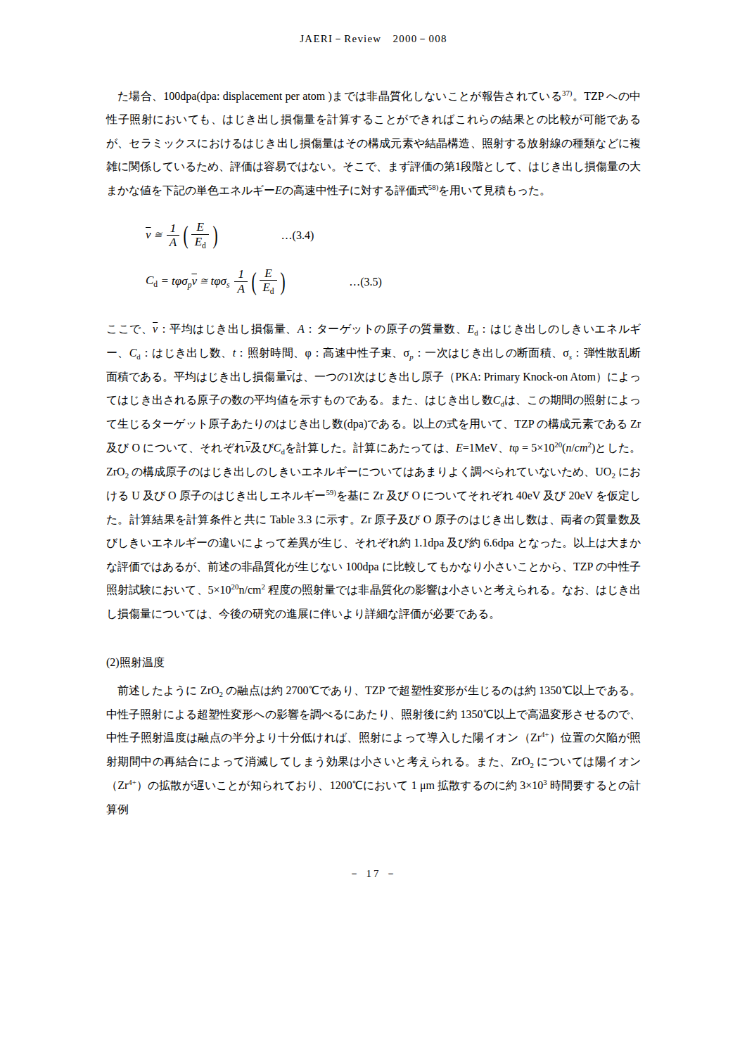JAERI－Review　2000－008
た場合、100dpa(dpa: displacement per atom )までは非晶質化しないことが報告されている37)。TZP への中性子照射においても、はじき出し損傷量を計算することができればこれらの結果との比較が可能であるが、セラミックスにおけるはじき出し損傷量はその構成元素や結晶構造、照射する放射線の種類などに複雑に関係しているため、評価は容易ではない。そこで、まず評価の第1段階として、はじき出し損傷量の大まかな値を下記の単色エネルギーEの高速中性子に対する評価式58)を用いて見積もった。
ν ≅ 1 A(EEd) …(3.4)
Cd = tφσpν ≅ tφσs 1 A(EEd) …(3.5)
ここで、ν：平均はじき出し損傷量、A：ターゲットの原子の質量数、Ed：はじき出しのしきいエネルギー、Cd：はじき出し数、t：照射時間、φ：高速中性子束、σp：一次はじき出しの断面積、σs：弾性散乱断面積である。平均はじき出し損傷量νは、一つの1次はじき出し原子（PKA: Primary Knock-on Atom）によってはじき出される原子の数の平均値を示すものである。また、はじき出し数Cdは、この期間の照射によって生じるターゲット原子あたりのはじき出し数(dpa)である。以上の式を用いて、TZP の構成元素である Zr 及び O について、それぞれν及びCdを計算した。計算にあたっては、E=1MeV、tφ = 5×1020(n/cm2)とした。ZrO2 の構成原子のはじき出しのしきいエネルギーについてはあまりよく調べられていないため、UO2 における U 及び O 原子のはじき出しエネルギー59)を基に Zr 及び O についてそれぞれ 40eV 及び 20eV を仮定した。計算結果を計算条件と共に Table 3.3 に示す。Zr 原子及び O 原子のはじき出し数は、両者の質量数及びしきいエネルギーの違いによって差異が生じ、それぞれ約 1.1dpa 及び約 6.6dpa となった。以上は大まかな評価ではあるが、前述の非晶質化が生じない 100dpa に比較してもかなり小さいことから、TZP の中性子照射試験において、5×1020n/cm2 程度の照射量では非晶質化の影響は小さいと考えられる。なお、はじき出し損傷量については、今後の研究の進展に伴いより詳細な評価が必要である。
(2)照射温度
前述したように ZrO2 の融点は約 2700℃であり、TZP で超塑性変形が生じるのは約 1350℃以上である。中性子照射による超塑性変形への影響を調べるにあたり、照射後に約 1350℃以上で高温変形させるので、中性子照射温度は融点の半分より十分低ければ、照射によって導入した陽イオン（Zr4+）位置の欠陥が照射期間中の再結合によって消滅してしまう効果は小さいと考えられる。また、ZrO2 については陽イオン（Zr4+）の拡散が遅いことが知られており、1200℃において 1 μm 拡散するのに約 3×103 時間要するとの計算例
－ 17 －